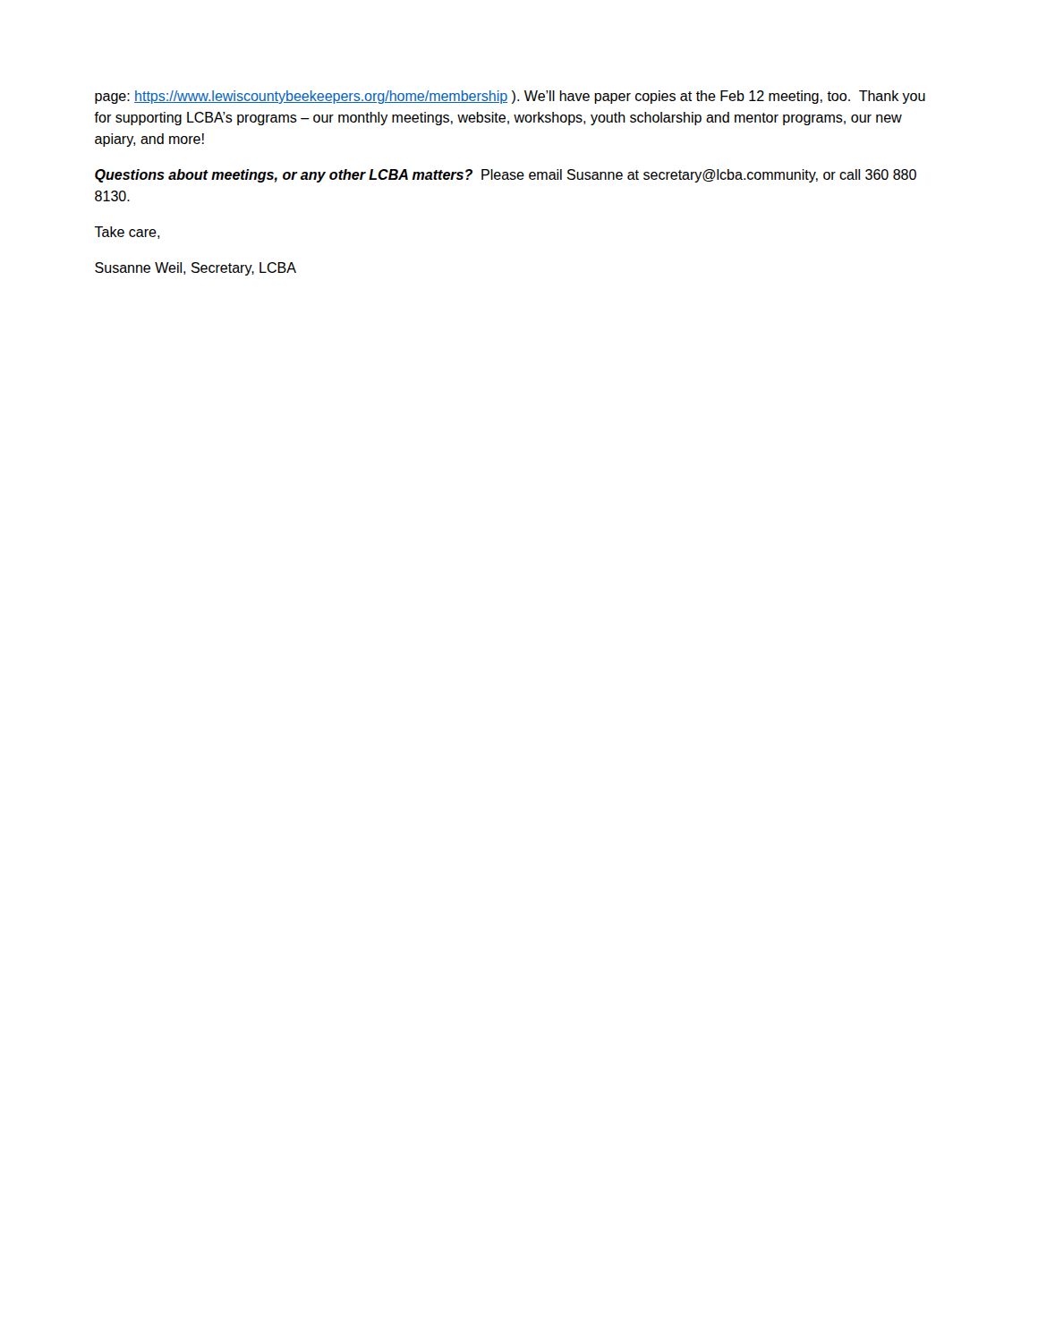page: https://www.lewiscountybeekeepers.org/home/membership ). We’ll have paper copies at the Feb 12 meeting, too. Thank you for supporting LCBA’s programs – our monthly meetings, website, workshops, youth scholarship and mentor programs, our new apiary, and more!
Questions about meetings, or any other LCBA matters? Please email Susanne at secretary@lcba.community, or call 360 880 8130.
Take care,
Susanne Weil, Secretary, LCBA